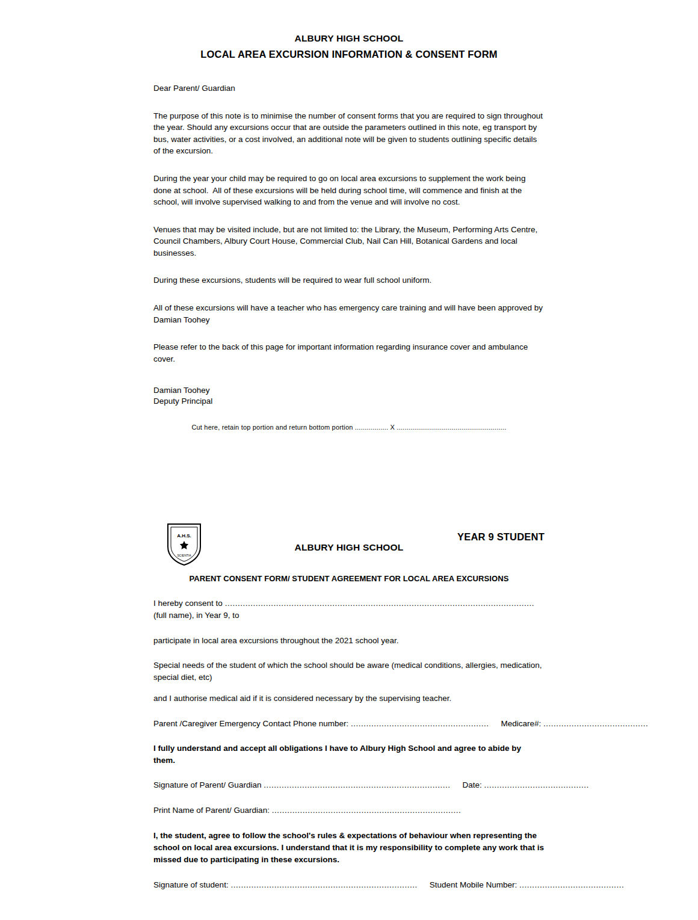ALBURY HIGH SCHOOL
LOCAL AREA EXCURSION INFORMATION & CONSENT FORM
Dear Parent/ Guardian
The purpose of this note is to minimise the number of consent forms that you are required to sign throughout the year. Should any excursions occur that are outside the parameters outlined in this note, eg transport by bus, water activities, or a cost involved, an additional note will be given to students outlining specific details of the excursion.
During the year your child may be required to go on local area excursions to supplement the work being done at school. All of these excursions will be held during school time, will commence and finish at the school, will involve supervised walking to and from the venue and will involve no cost.
Venues that may be visited include, but are not limited to: the Library, the Museum, Performing Arts Centre, Council Chambers, Albury Court House, Commercial Club, Nail Can Hill, Botanical Gardens and local businesses.
During these excursions, students will be required to wear full school uniform.
All of these excursions will have a teacher who has emergency care training and will have been approved by Damian Toohey
Please refer to the back of this page for important information regarding insurance cover and ambulance cover.
Damian Toohey
Deputy Principal
Cut here, retain top portion and return bottom portion ................. X ........................................................
A.H.S. SCIENTIA
YEAR 9 STUDENT
ALBURY HIGH SCHOOL
PARENT CONSENT FORM/ STUDENT AGREEMENT FOR LOCAL AREA EXCURSIONS
I hereby consent to .........................................................................................................................(full name), in Year 9, to
participate in local area excursions throughout the 2021 school year.
Special needs of the student of which the school should be aware (medical conditions, allergies, medication, special diet, etc)
and I authorise medical aid if it is considered necessary by the supervising teacher.
Parent /Caregiver Emergency Contact Phone number: ......................................................
Medicare#: .........................................
I fully understand and accept all obligations I have to Albury High School and agree to abide by them.
Signature of Parent/ Guardian .........................................................................
Date: .........................................
Print Name of Parent/ Guardian: ..........................................................................
I, the student, agree to follow the school's rules & expectations of behaviour when representing the school on local area excursions. I understand that it is my responsibility to complete any work that is missed due to participating in these excursions.
Signature of student: .........................................................................
Student Mobile Number: .........................................